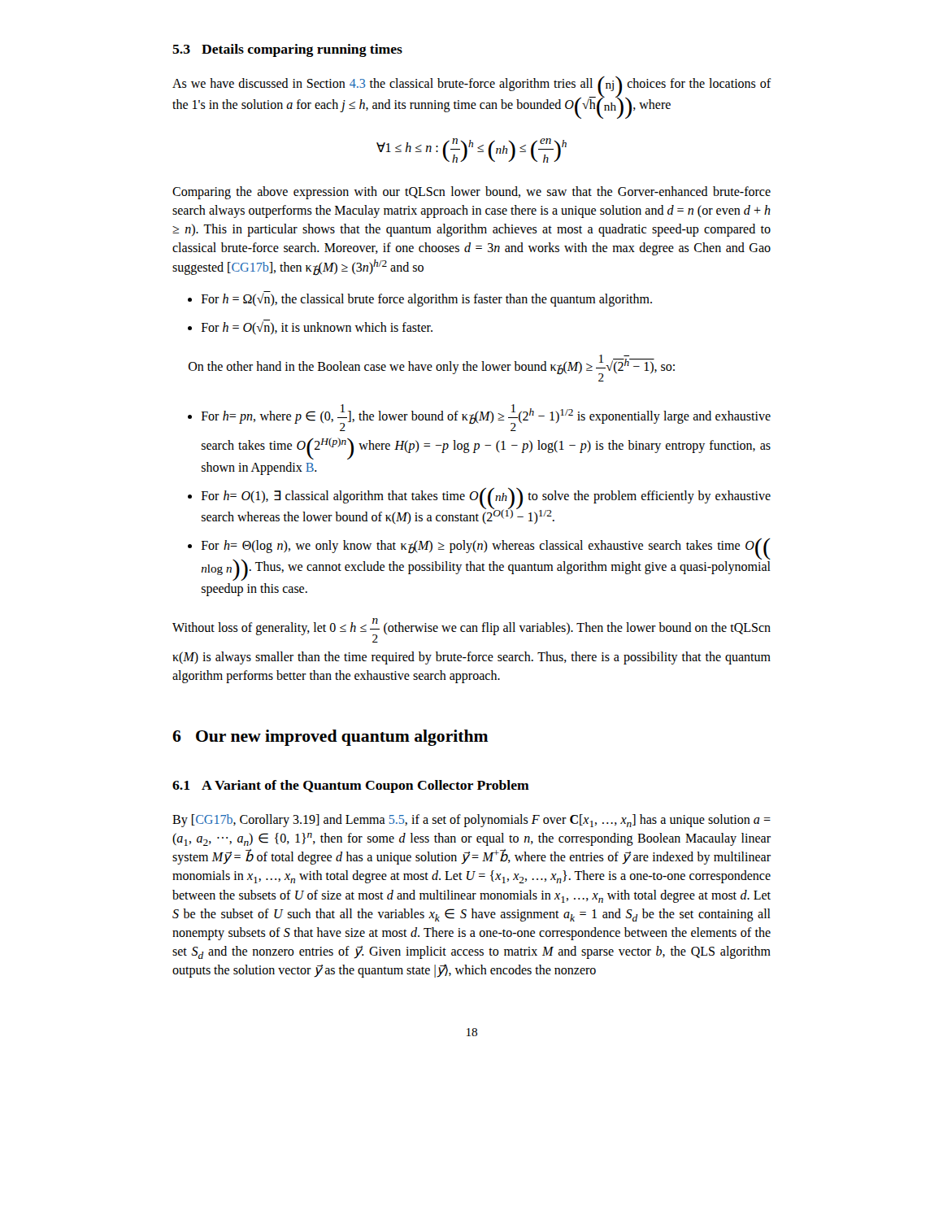5.3 Details comparing running times
As we have discussed in Section 4.3 the classical brute-force algorithm tries all (nj) choices for the locations of the 1's in the solution a for each j ≤ h, and its running time can be bounded O(√h(nh)), where
∀1 ≤ h ≤ n : (nh)h ≤ (nh) ≤ (en h)h
Comparing the above expression with our tQLScn lower bound, we saw that the Gorver-enhanced brute-force search always outperforms the Maculay matrix approach in case there is a unique solution and d = n (or even d + h ≥ n). This in particular shows that the quantum algorithm achieves at most a quadratic speed-up compared to classical brute-force search. Moreover, if one chooses d = 3n and works with the max degree as Chen and Gao suggested [CG17b], then κb⃗(M) ≥ (3n)h/2 and so
For h = Ω(√n), the classical brute force algorithm is faster than the quantum algorithm.
For h = O(√n), it is unknown which is faster.
On the other hand in the Boolean case we have only the lower bound κb⃗(M) ≥ 12√(2h − 1), so:
For h= pn, where p ∈ (0, 12], the lower bound of κb⃗(M) ≥ 12(2h − 1)1/2 is exponentially large and exhaustive search takes time O(2H(p)n) where H(p) = −p log p − (1 − p) log(1 − p) is the binary entropy function, as shown in Appendix B.
For h= O(1), ∃ classical algorithm that takes time O((nh)) to solve the problem efficiently by exhaustive search whereas the lower bound of κ(M) is a constant (2O(1) − 1)1/2.
For h= Θ(log n), we only know that κb⃗(M) ≥ poly(n) whereas classical exhaustive search takes time O((nlog n)). Thus, we cannot exclude the possibility that the quantum algorithm might give a quasi-polynomial speedup in this case.
Without loss of generality, let 0 ≤ h ≤ n 2 (otherwise we can flip all variables). Then the lower bound on the tQLScn κ(M) is always smaller than the time required by brute-force search. Thus, there is a possibility that the quantum algorithm performs better than the exhaustive search approach.
6 Our new improved quantum algorithm
6.1 A Variant of the Quantum Coupon Collector Problem
By [CG17b, Corollary 3.19] and Lemma 5.5, if a set of polynomials F over C[x1, …, xn] has a unique solution a = (a1, a2, ···, an) ∈ {0, 1}n, then for some d less than or equal to n, the corresponding Boolean Macaulay linear system My⃗ = b⃗ of total degree d has a unique solution y⃗ = M+b⃗, where the entries of y⃗ are indexed by multilinear monomials in x1, …, xn with total degree at most d. Let U = {x1, x2, …, xn}. There is a one-to-one correspondence between the subsets of U of size at most d and multilinear monomials in x1, …, xn with total degree at most d. Let S be the subset of U such that all the variables xk ∈ S have assignment ak = 1 and Sd be the set containing all nonempty subsets of S that have size at most d. There is a one-to-one correspondence between the elements of the set Sd and the nonzero entries of y⃗. Given implicit access to matrix M and sparse vector b, the QLS algorithm outputs the solution vector y⃗ as the quantum state |y⃗⟩, which encodes the nonzero
18